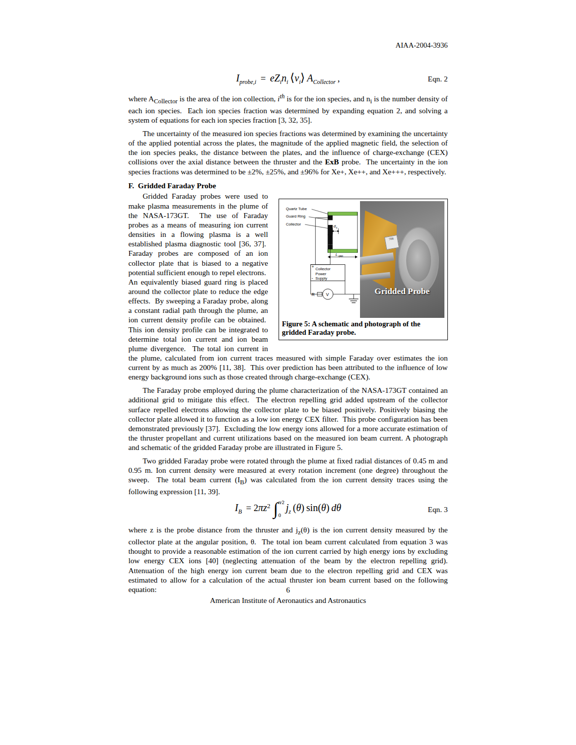AIAA-2004-3936
Iprobe,i = eZini ⟨vi⟩ ACollector ,
Eqn. 2
where ACollector is the area of the ion collection, ith is for the ion species, and ni is the number density of each ion species. Each ion species fraction was determined by expanding equation 2, and solving a system of equations for each ion species fraction [3, 32, 35].
The uncertainty of the measured ion species fractions was determined by examining the uncertainty of the applied potential across the plates, the magnitude of the applied magnetic field, the selection of the ion species peaks, the distance between the plates, and the influence of charge-exchange (CEX) collisions over the axial distance between the thruster and the ExB probe. The uncertainty in the ion species fractions was determined to be ±2%, ±25%, and ±96% for Xe+, Xe++, and Xe+++, respectively.
F. Gridded Faraday Probe
Quartz Tube Guard Ring Collector d c d re L gap Electron Repelling Grid Collector Power Supply + - Grid Power Supply - + V R
706
Gridded Probe
Figure 5: A schematic and photograph of the gridded Faraday probe.
Gridded Faraday probes were used to make plasma measurements in the plume of the NASA-173GT. The use of Faraday probes as a means of measuring ion current densities in a flowing plasma is a well established plasma diagnostic tool [36, 37]. Faraday probes are composed of an ion collector plate that is biased to a negative potential sufficient enough to repel electrons. An equivalently biased guard ring is placed around the collector plate to reduce the edge effects. By sweeping a Faraday probe, along a constant radial path through the plume, an ion current density profile can be obtained. This ion density profile can be integrated to determine total ion current and ion beam plume divergence. The total ion current in the plume, calculated from ion current traces measured with simple Faraday over estimates the ion current by as much as 200% [11, 38]. This over prediction has been attributed to the influence of low energy background ions such as those created through charge-exchange (CEX).
The Faraday probe employed during the plume characterization of the NASA-173GT contained an additional grid to mitigate this effect. The electron repelling grid added upstream of the collector surface repelled electrons allowing the collector plate to be biased positively. Positively biasing the collector plate allowed it to function as a low ion energy CEX filter. This probe configuration has been demonstrated previously [37]. Excluding the low energy ions allowed for a more accurate estimation of the thruster propellant and current utilizations based on the measured ion beam current. A photograph and schematic of the gridded Faraday probe are illustrated in Figure 5.
Two gridded Faraday probe were rotated through the plume at fixed radial distances of 0.45 m and 0.95 m. Ion current density were measured at every rotation increment (one degree) throughout the sweep. The total beam current (IB) was calculated from the ion current density traces using the following expression [11, 39].
IB = 2 πz2 ∫ π⁄2 0 jz (θ) sin(θ) dθ
Eqn. 3
where z is the probe distance from the thruster and jz(θ) is the ion current density measured by the collector plate at the angular position, θ. The total ion beam current calculated from equation 3 was thought to provide a reasonable estimation of the ion current carried by high energy ions by excluding low energy CEX ions [40] (neglecting attenuation of the beam by the electron repelling grid). Attenuation of the high energy ion current beam due to the electron repelling grid and CEX was estimated to allow for a calculation of the actual thruster ion beam current based on the following equation:
6
American Institute of Aeronautics and Astronautics